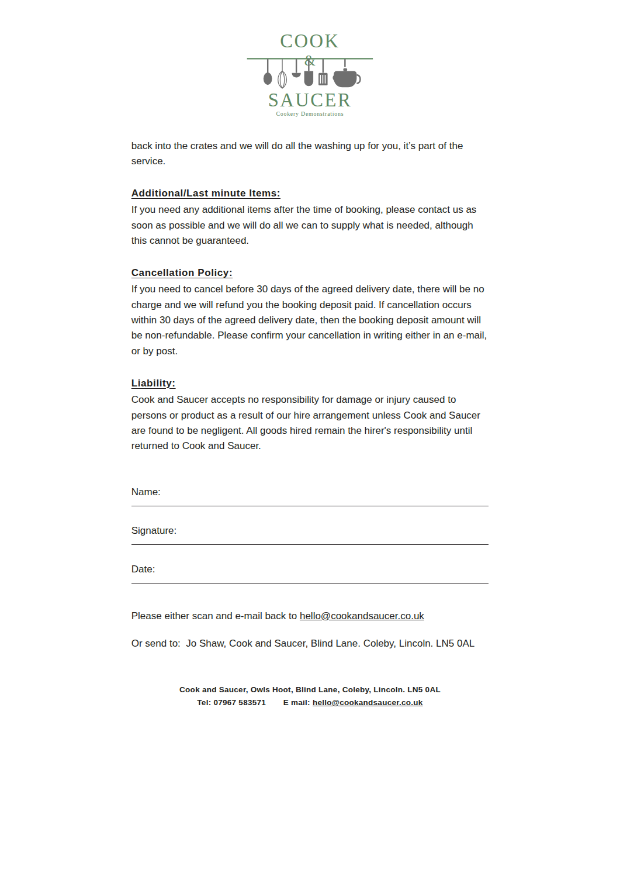COOK & SAUCER Cookery Demonstrations
back into the crates and we will do all the washing up for you, it’s part of the service.
Additional/Last minute Items:
If you need any additional items after the time of booking, please contact us as soon as possible and we will do all we can to supply what is needed, although this cannot be guaranteed.
Cancellation Policy:
If you need to cancel before 30 days of the agreed delivery date, there will be no charge and we will refund you the booking deposit paid. If cancellation occurs within 30 days of the agreed delivery date, then the booking deposit amount will be non-refundable. Please confirm your cancellation in writing either in an e-mail, or by post.
Liability:
Cook and Saucer accepts no responsibility for damage or injury caused to persons or product as a result of our hire arrangement unless Cook and Saucer are found to be negligent. All goods hired remain the hirer's responsibility until returned to Cook and Saucer.
Name:
Signature:
Date:
Please either scan and e-mail back to hello@cookandsaucer.co.uk
Or send to: Jo Shaw, Cook and Saucer, Blind Lane. Coleby, Lincoln. LN5 0AL
Cook and Saucer, Owls Hoot, Blind Lane, Coleby, Lincoln. LN5 0AL Tel: 07967 583571 E mail: hello@cookandsaucer.co.uk